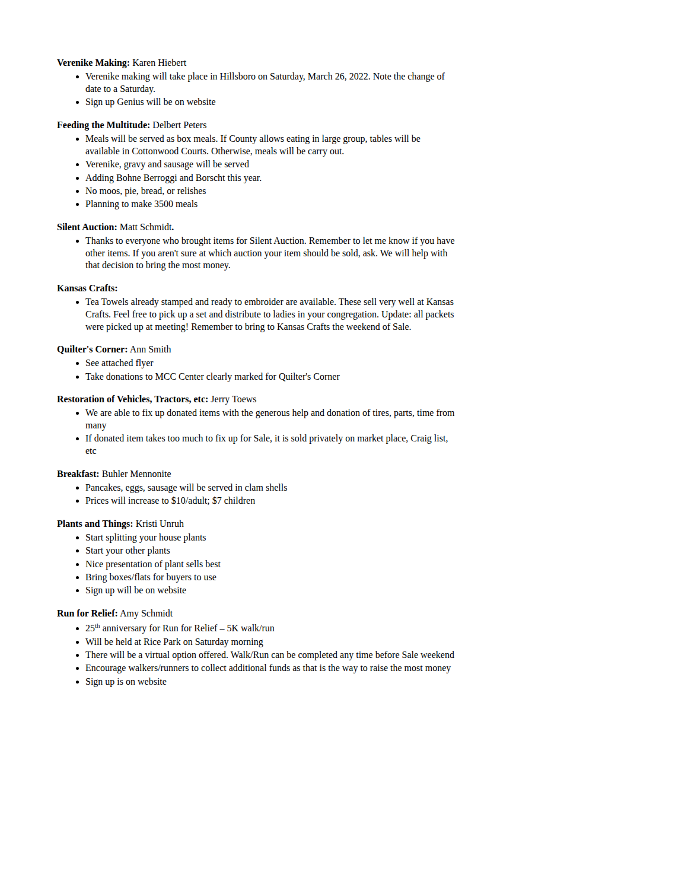Verenike Making:
Karen Hiebert
Verenike making will take place in Hillsboro on Saturday, March 26, 2022. Note the change of date to a Saturday.
Sign up Genius will be on website
Feeding the Multitude:
Delbert Peters
Meals will be served as box meals. If County allows eating in large group, tables will be available in Cottonwood Courts. Otherwise, meals will be carry out.
Verenike, gravy and sausage will be served
Adding Bohne Berroggi and Borscht this year.
No moos, pie, bread, or relishes
Planning to make 3500 meals
Silent Auction:
Matt Schmidt.
Thanks to everyone who brought items for Silent Auction. Remember to let me know if you have other items. If you aren't sure at which auction your item should be sold, ask. We will help with that decision to bring the most money.
Kansas Crafts:
Tea Towels already stamped and ready to embroider are available. These sell very well at Kansas Crafts. Feel free to pick up a set and distribute to ladies in your congregation. Update: all packets were picked up at meeting! Remember to bring to Kansas Crafts the weekend of Sale.
Quilter's Corner:
Ann Smith
See attached flyer
Take donations to MCC Center clearly marked for Quilter's Corner
Restoration of Vehicles, Tractors, etc:
Jerry Toews
We are able to fix up donated items with the generous help and donation of tires, parts, time from many
If donated item takes too much to fix up for Sale, it is sold privately on market place, Craig list, etc
Breakfast:
Buhler Mennonite
Pancakes, eggs, sausage will be served in clam shells
Prices will increase to $10/adult; $7 children
Plants and Things:
Kristi Unruh
Start splitting your house plants
Start your other plants
Nice presentation of plant sells best
Bring boxes/flats for buyers to use
Sign up will be on website
Run for Relief:
Amy Schmidt
25th anniversary for Run for Relief – 5K walk/run
Will be held at Rice Park on Saturday morning
There will be a virtual option offered. Walk/Run can be completed any time before Sale weekend
Encourage walkers/runners to collect additional funds as that is the way to raise the most money
Sign up is on website